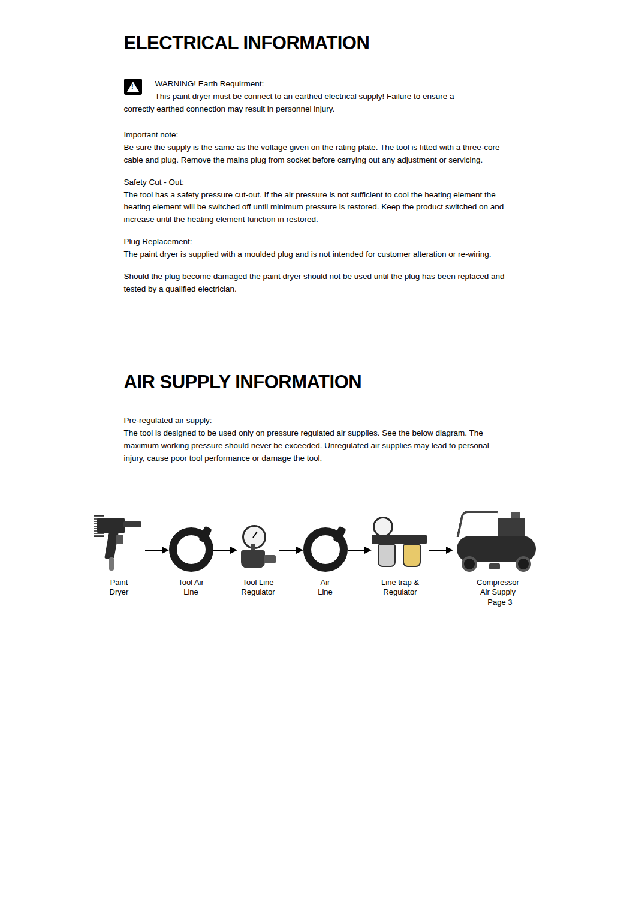ELECTRICAL INFORMATION
WARNING! Earth Requirment:
This paint dryer must be connect to an earthed electrical supply! Failure to ensure a
correctly earthed connection may result in personnel injury.
Important note:
Be sure the supply is the same as the voltage given on the rating plate. The tool is fitted with a three-core cable and plug. Remove the mains plug from socket before carrying out any adjustment or servicing.
Safety Cut - Out:
The tool has a safety pressure cut-out. If the air pressure is not sufficient to cool the heating element the heating element will be switched off until minimum pressure is restored. Keep the product switched on and increase until the heating element function in restored.
Plug Replacement:
The paint dryer is supplied with a moulded plug and is not intended for customer alteration or re-wiring.
Should the plug become damaged the paint dryer should not be used until the plug has been replaced and tested by a qualified electrician.
AIR SUPPLY INFORMATION
Pre-regulated air supply:
The tool is designed to be used only on pressure regulated air supplies. See the below diagram. The maximum working pressure should never be exceeded. Unregulated air supplies may lead to personal injury, cause poor tool performance or damage the tool.
Paint
Dryer
Tool Air
Line
Tool Line
Regulator
Air
Line
Line trap &
Regulator
Compressor
Air Supply
Page 3